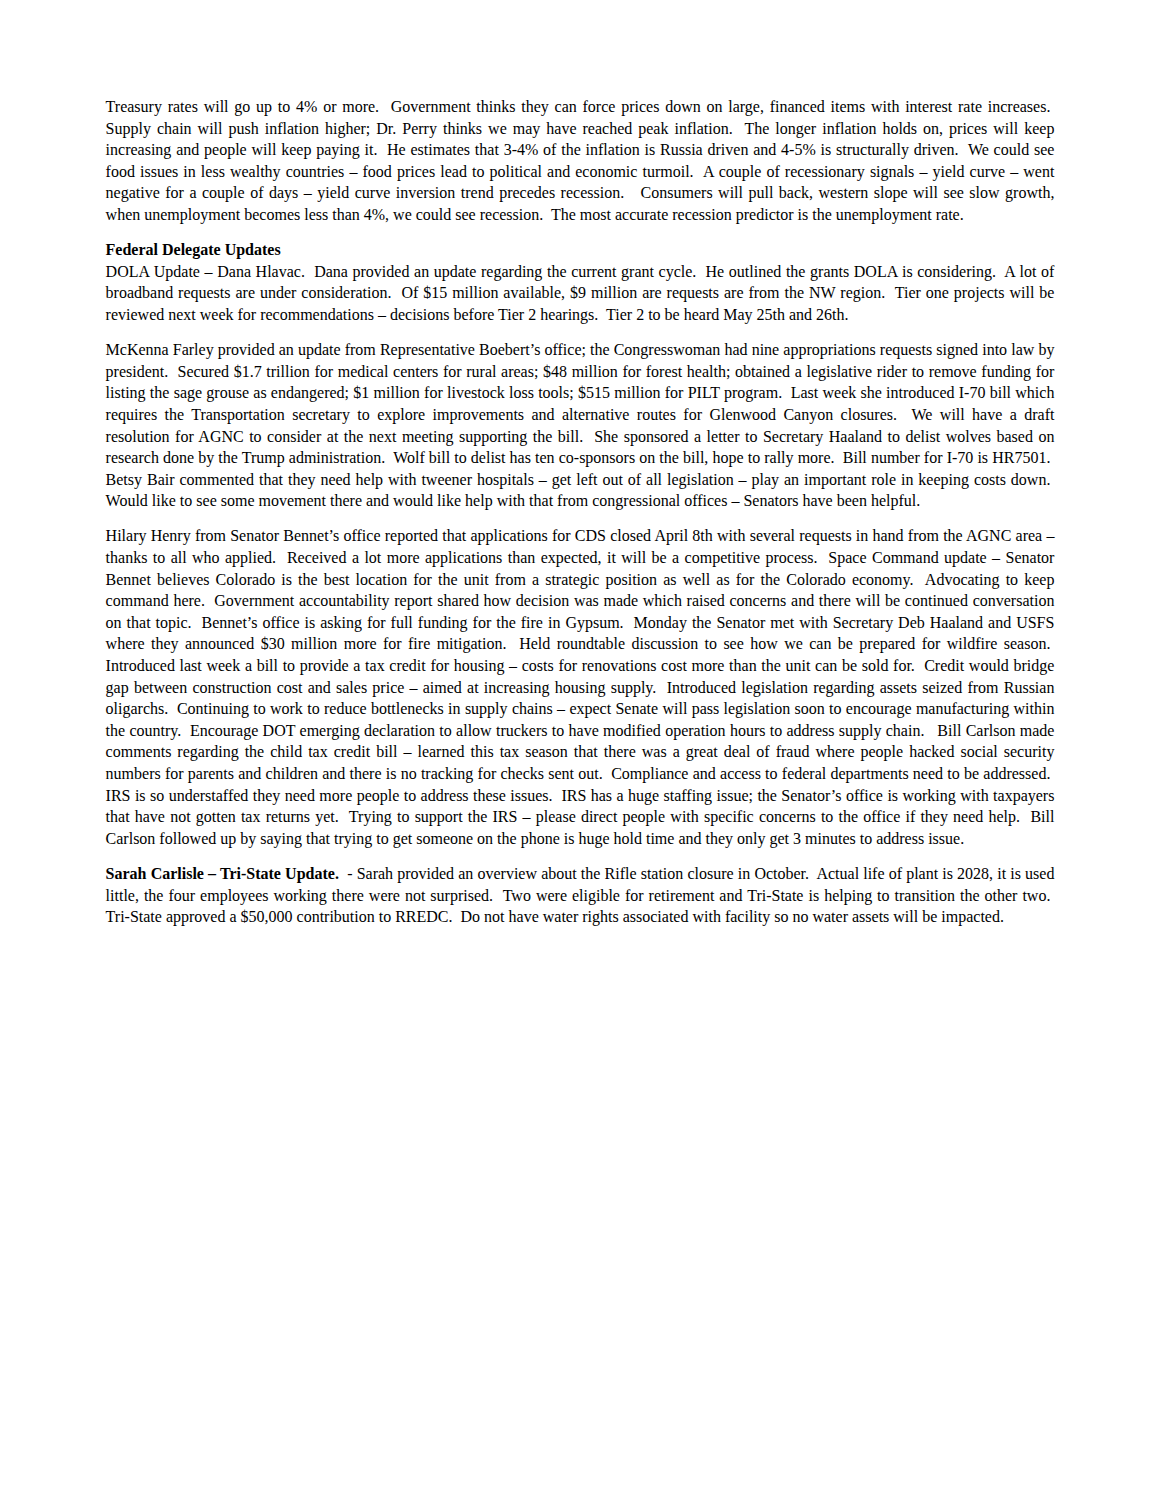Treasury rates will go up to 4% or more. Government thinks they can force prices down on large, financed items with interest rate increases. Supply chain will push inflation higher; Dr. Perry thinks we may have reached peak inflation. The longer inflation holds on, prices will keep increasing and people will keep paying it. He estimates that 3-4% of the inflation is Russia driven and 4-5% is structurally driven. We could see food issues in less wealthy countries – food prices lead to political and economic turmoil. A couple of recessionary signals – yield curve – went negative for a couple of days – yield curve inversion trend precedes recession. Consumers will pull back, western slope will see slow growth, when unemployment becomes less than 4%, we could see recession. The most accurate recession predictor is the unemployment rate.
Federal Delegate Updates
DOLA Update – Dana Hlavac. Dana provided an update regarding the current grant cycle. He outlined the grants DOLA is considering. A lot of broadband requests are under consideration. Of $15 million available, $9 million are requests are from the NW region. Tier one projects will be reviewed next week for recommendations – decisions before Tier 2 hearings. Tier 2 to be heard May 25th and 26th.
McKenna Farley provided an update from Representative Boebert’s office; the Congresswoman had nine appropriations requests signed into law by president. Secured $1.7 trillion for medical centers for rural areas; $48 million for forest health; obtained a legislative rider to remove funding for listing the sage grouse as endangered; $1 million for livestock loss tools; $515 million for PILT program. Last week she introduced I-70 bill which requires the Transportation secretary to explore improvements and alternative routes for Glenwood Canyon closures. We will have a draft resolution for AGNC to consider at the next meeting supporting the bill. She sponsored a letter to Secretary Haaland to delist wolves based on research done by the Trump administration. Wolf bill to delist has ten co-sponsors on the bill, hope to rally more. Bill number for I-70 is HR7501. Betsy Bair commented that they need help with tweener hospitals – get left out of all legislation – play an important role in keeping costs down. Would like to see some movement there and would like help with that from congressional offices – Senators have been helpful.
Hilary Henry from Senator Bennet’s office reported that applications for CDS closed April 8th with several requests in hand from the AGNC area – thanks to all who applied. Received a lot more applications than expected, it will be a competitive process. Space Command update – Senator Bennet believes Colorado is the best location for the unit from a strategic position as well as for the Colorado economy. Advocating to keep command here. Government accountability report shared how decision was made which raised concerns and there will be continued conversation on that topic. Bennet’s office is asking for full funding for the fire in Gypsum. Monday the Senator met with Secretary Deb Haaland and USFS where they announced $30 million more for fire mitigation. Held roundtable discussion to see how we can be prepared for wildfire season. Introduced last week a bill to provide a tax credit for housing – costs for renovations cost more than the unit can be sold for. Credit would bridge gap between construction cost and sales price – aimed at increasing housing supply. Introduced legislation regarding assets seized from Russian oligarchs. Continuing to work to reduce bottlenecks in supply chains – expect Senate will pass legislation soon to encourage manufacturing within the country. Encourage DOT emerging declaration to allow truckers to have modified operation hours to address supply chain. Bill Carlson made comments regarding the child tax credit bill – learned this tax season that there was a great deal of fraud where people hacked social security numbers for parents and children and there is no tracking for checks sent out. Compliance and access to federal departments need to be addressed. IRS is so understaffed they need more people to address these issues. IRS has a huge staffing issue; the Senator’s office is working with taxpayers that have not gotten tax returns yet. Trying to support the IRS – please direct people with specific concerns to the office if they need help. Bill Carlson followed up by saying that trying to get someone on the phone is huge hold time and they only get 3 minutes to address issue.
Sarah Carlisle – Tri-State Update. - Sarah provided an overview about the Rifle station closure in October. Actual life of plant is 2028, it is used little, the four employees working there were not surprised. Two were eligible for retirement and Tri-State is helping to transition the other two. Tri-State approved a $50,000 contribution to RREDC. Do not have water rights associated with facility so no water assets will be impacted.